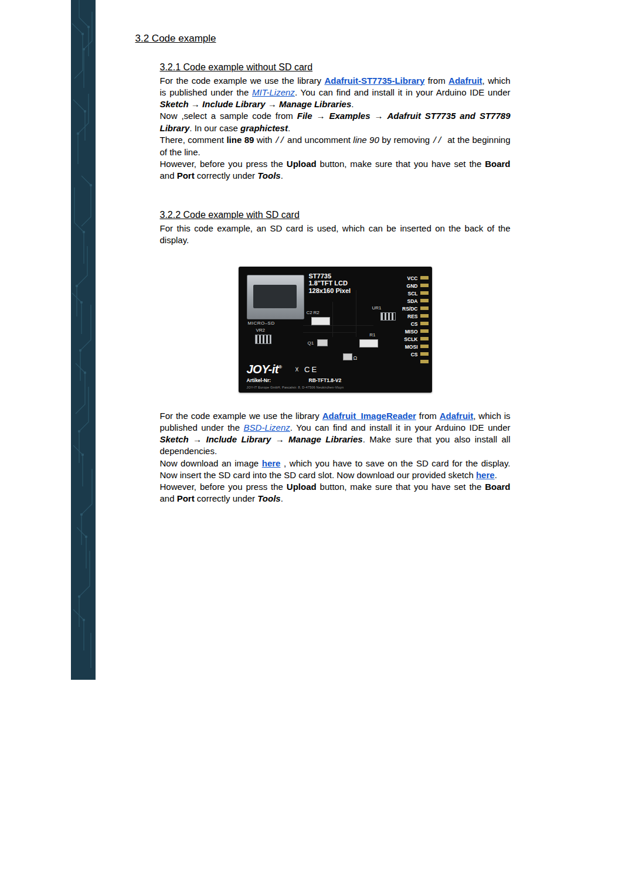3.2 Code example
3.2.1 Code example without SD card
For the code example we use the library Adafruit-ST7735-Library from Adafruit, which is published under the MIT-Lizenz. You can find and install it in your Arduino IDE under Sketch → Include Library → Manage Libraries.
Now ,select a sample code from File → Examples → Adafruit ST7735 and ST7789 Library. In our case graphictest.
There, comment line 89 with // and uncomment line 90 by removing // at the beginning of the line.
However, before you press the Upload button, make sure that you have set the Board and Port correctly under Tools.
3.2.2 Code example with SD card
For this code example, an SD card is used, which can be inserted on the back of the display.
MICRO–SD
VR2
ST7735 1.8"TFT LCD 128x160 Pixel
C2
R2
UR1
R1
Q1
Ω
VCC
GND
SCL
SDA
RS/DC
RES
CS
MISO
SCLK
MOSI
CS
JOY-it®
☓ CE
Artikel-Nr:
RB-TFT1.8-V2
JOY-IT Europe GmbH, Pascalstr. 8, D-47506 Neukirchen-Vluyn
For the code example we use the library Adafruit_ImageReader from Adafruit, which is published under the BSD-Lizenz. You can find and install it in your Arduino IDE under Sketch → Include Library → Manage Libraries. Make sure that you also install all dependencies.
Now download an image here , which you have to save on the SD card for the display. Now insert the SD card into the SD card slot. Now download our provided sketch here.
However, before you press the Upload button, make sure that you have set the Board and Port correctly under Tools.